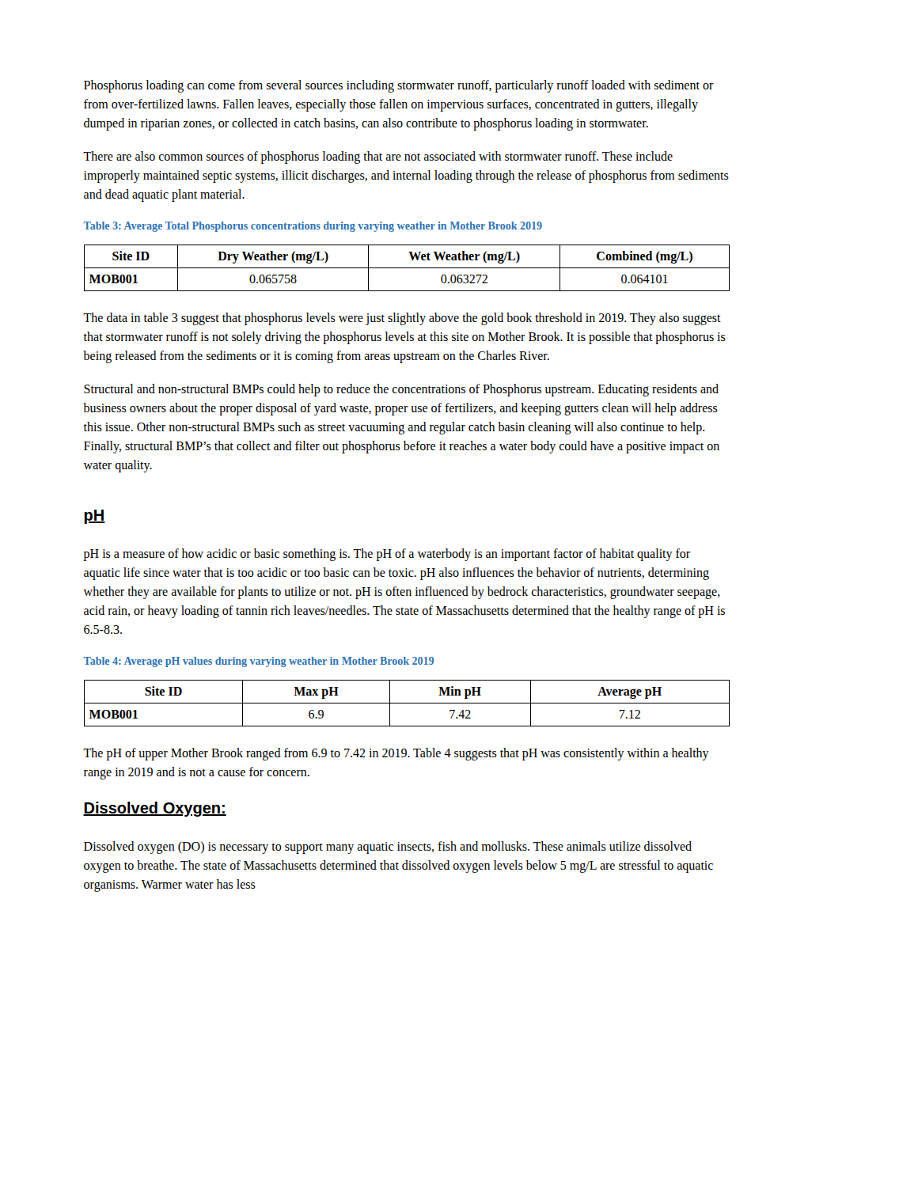Phosphorus loading can come from several sources including stormwater runoff, particularly runoff loaded with sediment or from over-fertilized lawns. Fallen leaves, especially those fallen on impervious surfaces, concentrated in gutters, illegally dumped in riparian zones, or collected in catch basins, can also contribute to phosphorus loading in stormwater.
There are also common sources of phosphorus loading that are not associated with stormwater runoff. These include improperly maintained septic systems, illicit discharges, and internal loading through the release of phosphorus from sediments and dead aquatic plant material.
Table 3: Average Total Phosphorus concentrations during varying weather in Mother Brook 2019
| Site ID | Dry Weather (mg/L) | Wet Weather (mg/L) | Combined (mg/L) |
| --- | --- | --- | --- |
| MOB001 | 0.065758 | 0.063272 | 0.064101 |
The data in table 3 suggest that phosphorus levels were just slightly above the gold book threshold in 2019. They also suggest that stormwater runoff is not solely driving the phosphorus levels at this site on Mother Brook. It is possible that phosphorus is being released from the sediments or it is coming from areas upstream on the Charles River.
Structural and non-structural BMPs could help to reduce the concentrations of Phosphorus upstream. Educating residents and business owners about the proper disposal of yard waste, proper use of fertilizers, and keeping gutters clean will help address this issue. Other non-structural BMPs such as street vacuuming and regular catch basin cleaning will also continue to help. Finally, structural BMP’s that collect and filter out phosphorus before it reaches a water body could have a positive impact on water quality.
pH
pH is a measure of how acidic or basic something is. The pH of a waterbody is an important factor of habitat quality for aquatic life since water that is too acidic or too basic can be toxic. pH also influences the behavior of nutrients, determining whether they are available for plants to utilize or not. pH is often influenced by bedrock characteristics, groundwater seepage, acid rain, or heavy loading of tannin rich leaves/needles. The state of Massachusetts determined that the healthy range of pH is 6.5-8.3.
Table 4: Average pH values during varying weather in Mother Brook 2019
| Site ID | Max pH | Min pH | Average pH |
| --- | --- | --- | --- |
| MOB001 | 6.9 | 7.42 | 7.12 |
The pH of upper Mother Brook ranged from 6.9 to 7.42 in 2019. Table 4 suggests that pH was consistently within a healthy range in 2019 and is not a cause for concern.
Dissolved Oxygen:
Dissolved oxygen (DO) is necessary to support many aquatic insects, fish and mollusks. These animals utilize dissolved oxygen to breathe. The state of Massachusetts determined that dissolved oxygen levels below 5 mg/L are stressful to aquatic organisms. Warmer water has less